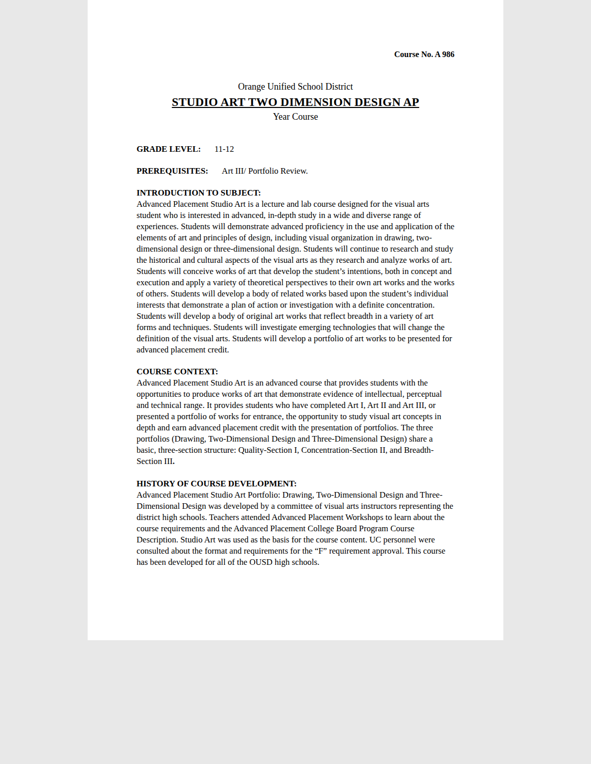Course No. A 986
Orange Unified School District
STUDIO ART TWO DIMENSION DESIGN AP
Year Course
GRADE LEVEL: 11-12
PREREQUISITES: Art III/ Portfolio Review.
Introduction to Subject:
Advanced Placement Studio Art is a lecture and lab course designed for the visual arts student who is interested in advanced, in-depth study in a wide and diverse range of experiences. Students will demonstrate advanced proficiency in the use and application of the elements of art and principles of design, including visual organization in drawing, two-dimensional design or three-dimensional design. Students will continue to research and study the historical and cultural aspects of the visual arts as they research and analyze works of art. Students will conceive works of art that develop the student’s intentions, both in concept and execution and apply a variety of theoretical perspectives to their own art works and the works of others. Students will develop a body of related works based upon the student’s individual interests that demonstrate a plan of action or investigation with a definite concentration. Students will develop a body of original art works that reflect breadth in a variety of art forms and techniques. Students will investigate emerging technologies that will change the definition of the visual arts. Students will develop a portfolio of art works to be presented for advanced placement credit.
Course Context:
Advanced Placement Studio Art is an advanced course that provides students with the opportunities to produce works of art that demonstrate evidence of intellectual, perceptual and technical range. It provides students who have completed Art I, Art II and Art III, or presented a portfolio of works for entrance, the opportunity to study visual art concepts in depth and earn advanced placement credit with the presentation of portfolios. The three portfolios (Drawing, Two-Dimensional Design and Three-Dimensional Design) share a basic, three-section structure: Quality-Section I, Concentration-Section II, and Breadth-Section III.
History of Course Development:
Advanced Placement Studio Art Portfolio: Drawing, Two-Dimensional Design and Three-Dimensional Design was developed by a committee of visual arts instructors representing the district high schools. Teachers attended Advanced Placement Workshops to learn about the course requirements and the Advanced Placement College Board Program Course Description. Studio Art was used as the basis for the course content. UC personnel were consulted about the format and requirements for the “F” requirement approval. This course has been developed for all of the OUSD high schools.